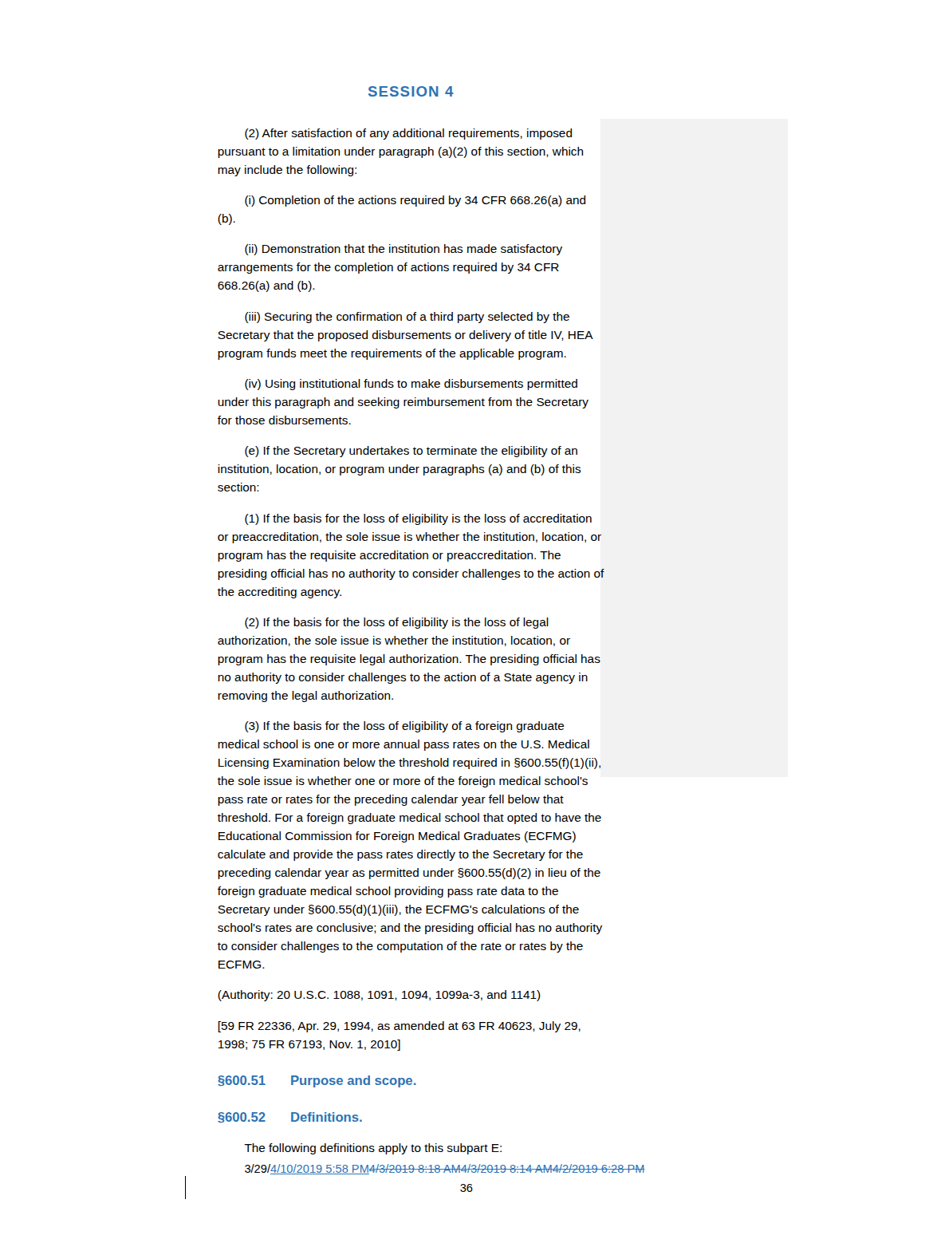SESSION 4
(2) After satisfaction of any additional requirements, imposed pursuant to a limitation under paragraph (a)(2) of this section, which may include the following:
(i) Completion of the actions required by 34 CFR 668.26(a) and (b).
(ii) Demonstration that the institution has made satisfactory arrangements for the completion of actions required by 34 CFR 668.26(a) and (b).
(iii) Securing the confirmation of a third party selected by the Secretary that the proposed disbursements or delivery of title IV, HEA program funds meet the requirements of the applicable program.
(iv) Using institutional funds to make disbursements permitted under this paragraph and seeking reimbursement from the Secretary for those disbursements.
(e) If the Secretary undertakes to terminate the eligibility of an institution, location, or program under paragraphs (a) and (b) of this section:
(1) If the basis for the loss of eligibility is the loss of accreditation or preaccreditation, the sole issue is whether the institution, location, or program has the requisite accreditation or preaccreditation. The presiding official has no authority to consider challenges to the action of the accrediting agency.
(2) If the basis for the loss of eligibility is the loss of legal authorization, the sole issue is whether the institution, location, or program has the requisite legal authorization. The presiding official has no authority to consider challenges to the action of a State agency in removing the legal authorization.
(3) If the basis for the loss of eligibility of a foreign graduate medical school is one or more annual pass rates on the U.S. Medical Licensing Examination below the threshold required in §600.55(f)(1)(ii), the sole issue is whether one or more of the foreign medical school's pass rate or rates for the preceding calendar year fell below that threshold. For a foreign graduate medical school that opted to have the Educational Commission for Foreign Medical Graduates (ECFMG) calculate and provide the pass rates directly to the Secretary for the preceding calendar year as permitted under §600.55(d)(2) in lieu of the foreign graduate medical school providing pass rate data to the Secretary under §600.55(d)(1)(iii), the ECFMG's calculations of the school's rates are conclusive; and the presiding official has no authority to consider challenges to the computation of the rate or rates by the ECFMG.
(Authority: 20 U.S.C. 1088, 1091, 1094, 1099a-3, and 1141)
[59 FR 22336, Apr. 29, 1994, as amended at 63 FR 40623, July 29, 1998; 75 FR 67193, Nov. 1, 2010]
§600.51 Purpose and scope.
§600.52 Definitions.
The following definitions apply to this subpart E:
3/29/4/10/2019 5:58 PM 4/3/2019 8:18 AM 4/3/2019 8:14 AM 4/2/2019 6:28 PM
36